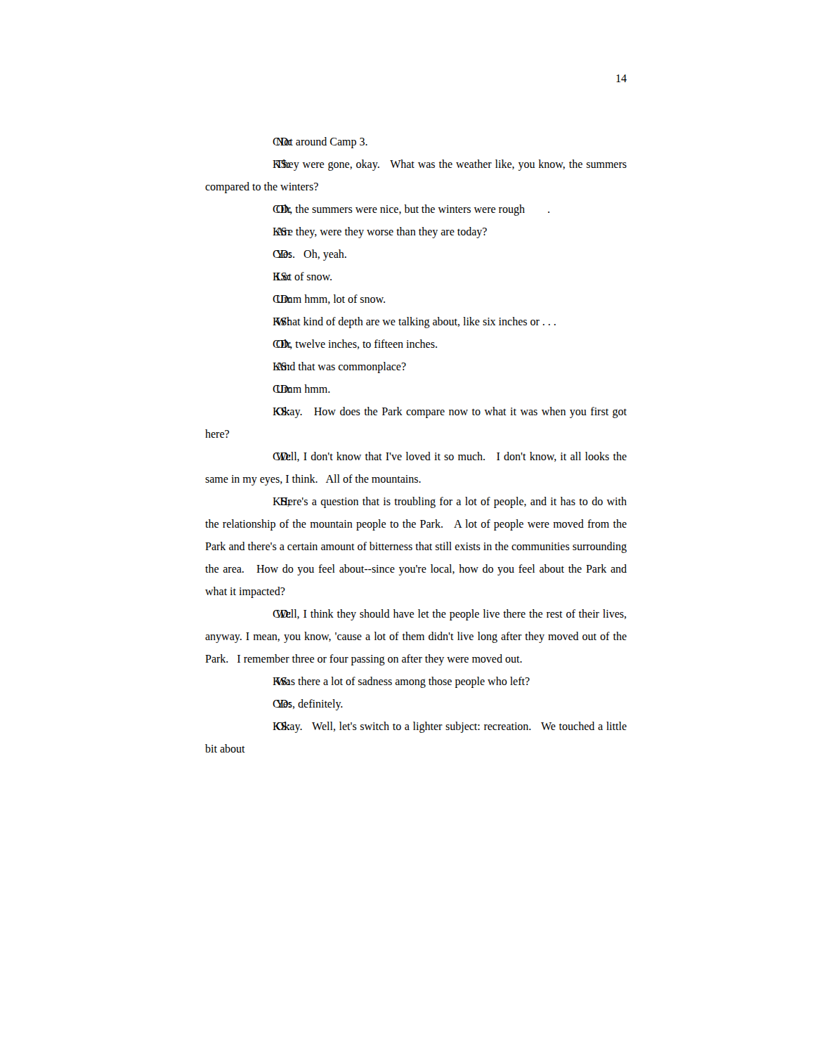14
CD: Not around Camp 3.
KS: They were gone, okay. What was the weather like, you know, the summers compared to the winters?
CD: Oh, the summers were nice, but the winters were rough .
KS: Are they, were they worse than they are today?
CD: Yes. Oh, yeah.
KS: Lot of snow.
CD: Umm hmm, lot of snow.
KS: What kind of depth are we talking about, like six inches or . . .
CD: Oh, twelve inches, to fifteen inches.
KS: And that was commonplace?
CD: Umm hmm.
KS: Okay. How does the Park compare now to what it was when you first got here?
CD: Well, I don't know that I've loved it so much. I don't know, it all looks the same in my eyes, I think. All of the mountains.
KS; Here's a question that is troubling for a lot of people, and it has to do with the relationship of the mountain people to the Park. A lot of people were moved from the Park and there's a certain amount of bitterness that still exists in the communities surrounding the area. How do you feel about--since you're local, how do you feel about the Park and what it impacted?
CD: Well, I think they should have let the people live there the rest of their lives, anyway. I mean, you know, 'cause a lot of them didn't live long after they moved out of the Park. I remember three or four passing on after they were moved out.
KS: Was there a lot of sadness among those people who left?
CD: Yes, definitely.
KS: Okay. Well, let's switch to a lighter subject: recreation. We touched a little bit about